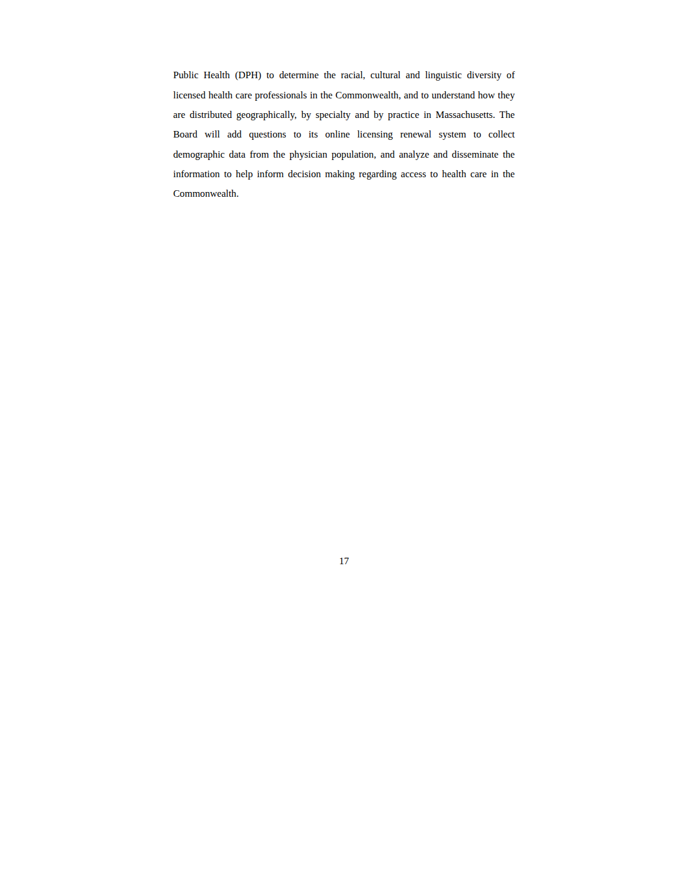Public Health (DPH) to determine the racial, cultural and linguistic diversity of licensed health care professionals in the Commonwealth, and to understand how they are distributed geographically, by specialty and by practice in Massachusetts. The Board will add questions to its online licensing renewal system to collect demographic data from the physician population, and analyze and disseminate the information to help inform decision making regarding access to health care in the Commonwealth.
17